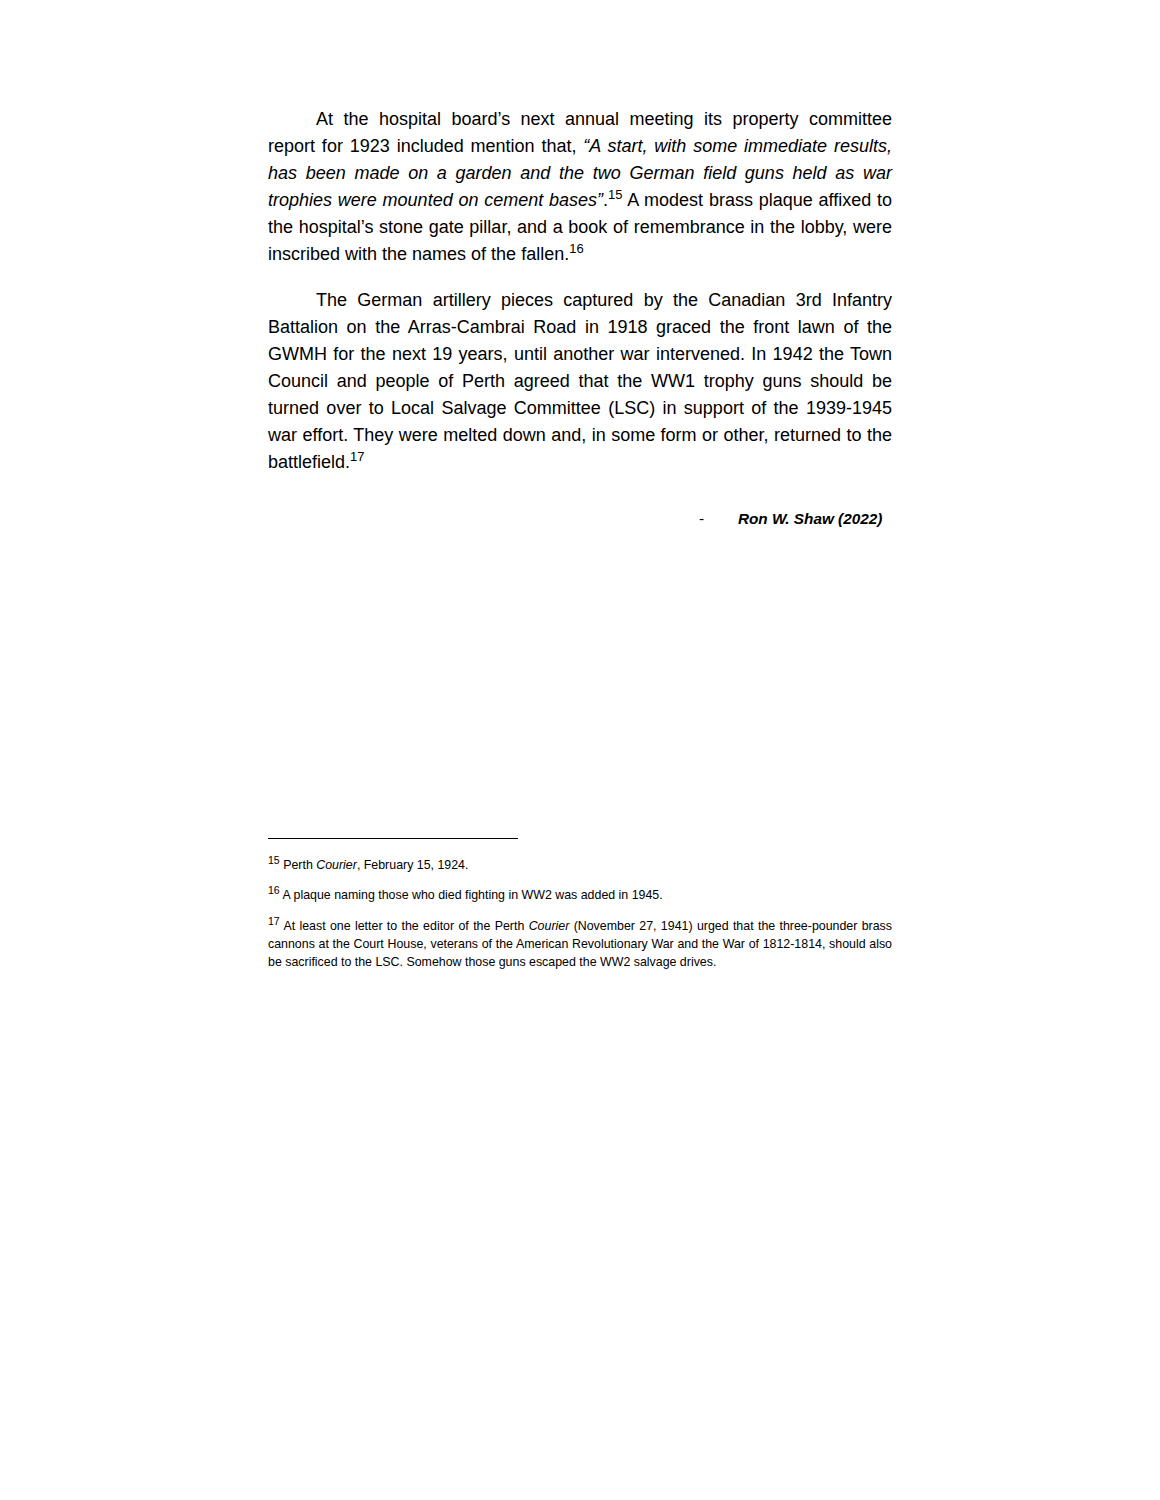At the hospital board’s next annual meeting its property committee report for 1923 included mention that, “A start, with some immediate results, has been made on a garden and the two German field guns held as war trophies were mounted on cement bases”.15 A modest brass plaque affixed to the hospital’s stone gate pillar, and a book of remembrance in the lobby, were inscribed with the names of the fallen.16
The German artillery pieces captured by the Canadian 3rd Infantry Battalion on the Arras-Cambrai Road in 1918 graced the front lawn of the GWMH for the next 19 years, until another war intervened. In 1942 the Town Council and people of Perth agreed that the WW1 trophy guns should be turned over to Local Salvage Committee (LSC) in support of the 1939-1945 war effort. They were melted down and, in some form or other, returned to the battlefield.17
-Ron W. Shaw (2022)
15 Perth Courier, February 15, 1924.
16 A plaque naming those who died fighting in WW2 was added in 1945.
17 At least one letter to the editor of the Perth Courier (November 27, 1941) urged that the three-pounder brass cannons at the Court House, veterans of the American Revolutionary War and the War of 1812-1814, should also be sacrificed to the LSC. Somehow those guns escaped the WW2 salvage drives.